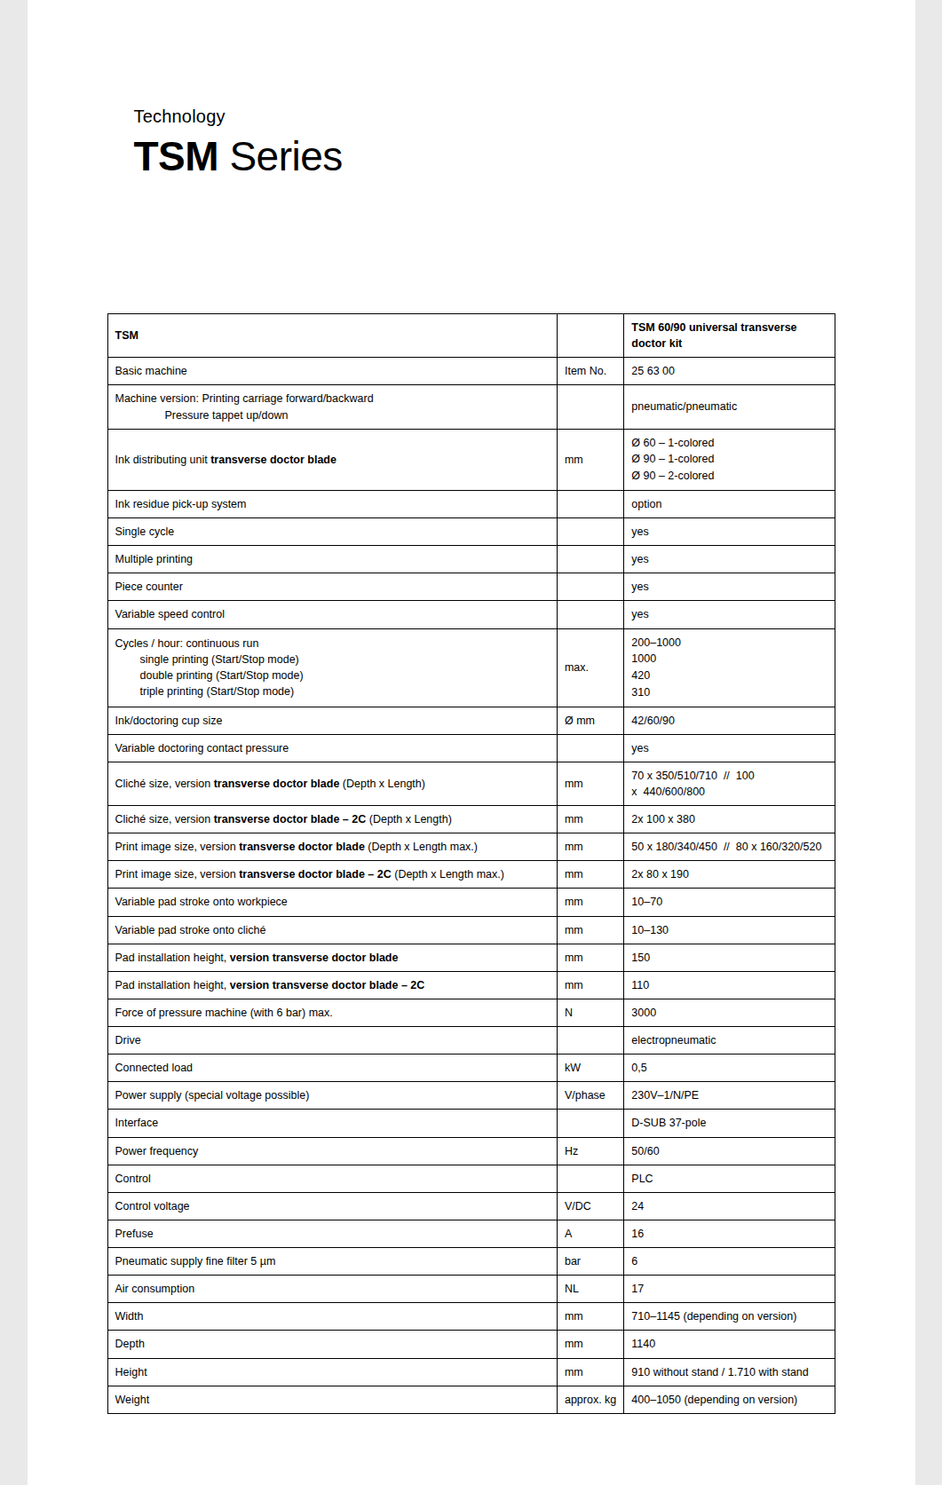Technology
TSM Series
| TSM | | TSM 60/90 universal transverse doctor kit |
| --- | --- | --- |
| Basic machine | Item No. | 25 63 00 |
| Machine version: Printing carriage forward/backward Pressure tappet up/down | | pneumatic/pneumatic |
| Ink distributing unit transverse doctor blade | mm | Ø 60 – 1-colored Ø 90 – 1-colored Ø 90 – 2-colored |
| Ink residue pick-up system | | option |
| Single cycle | | yes |
| Multiple printing | | yes |
| Piece counter | | yes |
| Variable speed control | | yes |
| Cycles / hour: continuous run single printing (Start/Stop mode) double printing (Start/Stop mode) triple printing (Start/Stop mode) | max. | 200–1000 1000 420 310 |
| Ink/doctoring cup size | Ø mm | 42/60/90 |
| Variable doctoring contact pressure | | yes |
| Cliché size, version transverse doctor blade (Depth x Length) | mm | 70 x 350/510/710 // 100 x 440/600/800 |
| Cliché size, version transverse doctor blade – 2C (Depth x Length) | mm | 2x 100 x 380 |
| Print image size, version transverse doctor blade (Depth x Length max.) | mm | 50 x 180/340/450 // 80 x 160/320/520 |
| Print image size, version transverse doctor blade – 2C (Depth x Length max.) | mm | 2x 80 x 190 |
| Variable pad stroke onto workpiece | mm | 10–70 |
| Variable pad stroke onto cliché | mm | 10–130 |
| Pad installation height, version transverse doctor blade | mm | 150 |
| Pad installation height, version transverse doctor blade – 2C | mm | 110 |
| Force of pressure machine (with 6 bar) max. | N | 3000 |
| Drive | | electropneumatic |
| Connected load | kW | 0,5 |
| Power supply (special voltage possible) | V/phase | 230V–1/N/PE |
| Interface | | D-SUB 37-pole |
| Power frequency | Hz | 50/60 |
| Control | | PLC |
| Control voltage | V/DC | 24 |
| Prefuse | A | 16 |
| Pneumatic supply fine filter 5 µm | bar | 6 |
| Air consumption | NL | 17 |
| Width | mm | 710–1145 (depending on version) |
| Depth | mm | 1140 |
| Height | mm | 910 without stand / 1.710 with stand |
| Weight | approx. kg | 400–1050 (depending on version) |